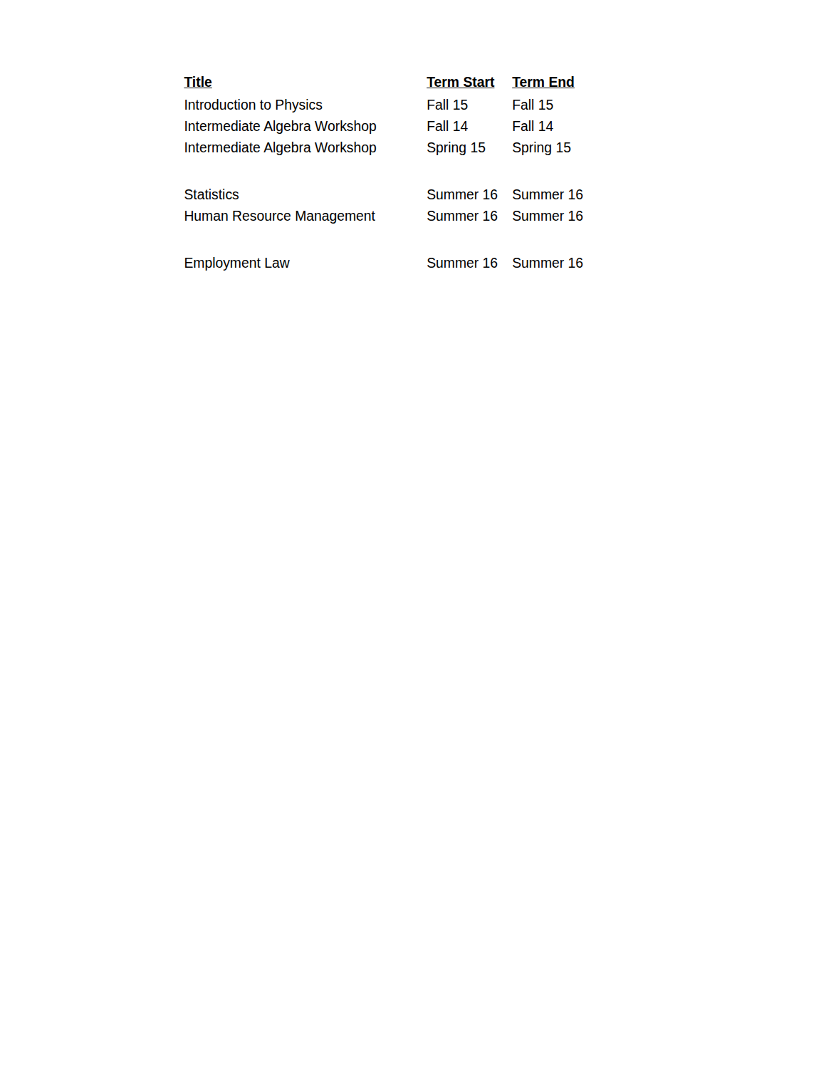| Title | Term Start | Term End |
| --- | --- | --- |
| Introduction to Physics | Fall 15 | Fall 15 |
| Intermediate Algebra Workshop | Fall 14 | Fall 14 |
| Intermediate Algebra Workshop | Spring 15 | Spring 15 |
| Statistics | Summer 16 | Summer 16 |
| Human Resource Management | Summer 16 | Summer 16 |
| Employment Law | Summer 16 | Summer 16 |